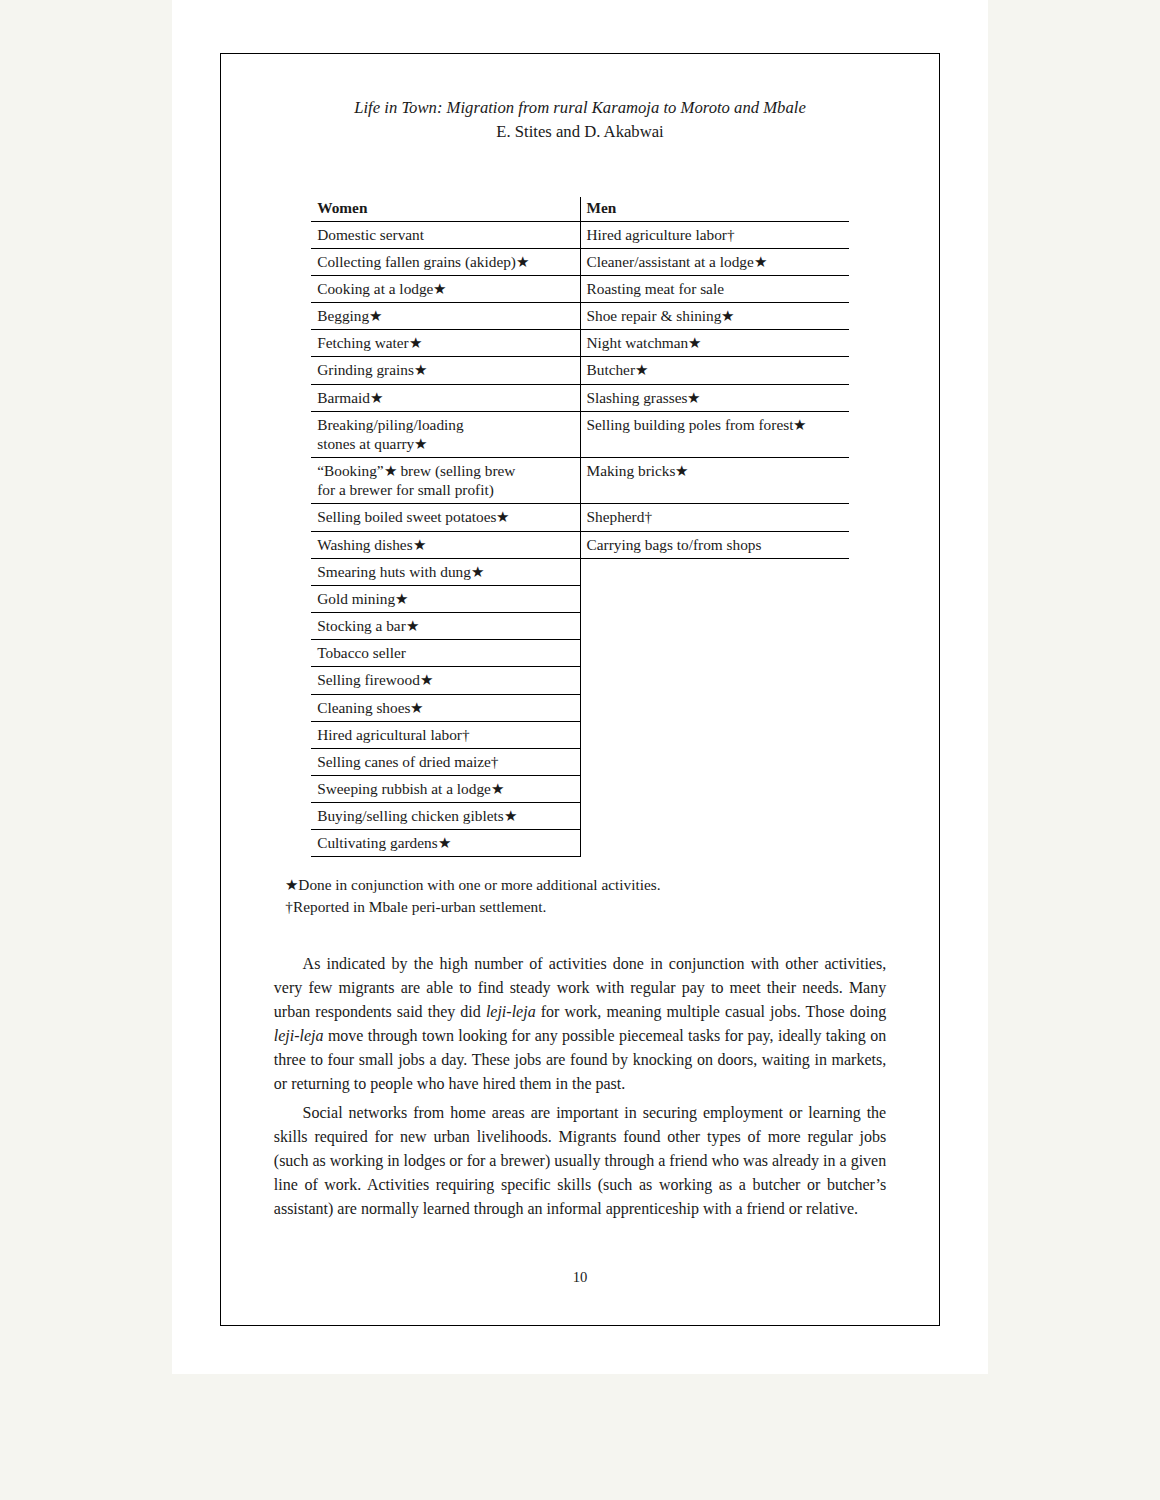Life in Town: Migration from rural Karamoja to Moroto and Mbale
E. Stites and D. Akabwai
| Women | Men |
| --- | --- |
| Domestic servant | Hired agriculture labor† |
| Collecting fallen grains (akidep)★ | Cleaner/assistant at a lodge★ |
| Cooking at a lodge★ | Roasting meat for sale |
| Begging★ | Shoe repair & shining★ |
| Fetching water★ | Night watchman★ |
| Grinding grains★ | Butcher★ |
| Barmaid★ | Slashing grasses★ |
| Breaking/piling/loading stones at quarry★ | Selling building poles from forest★ |
| “Booking”★ brew (selling brew for a brewer for small profit) | Making bricks★ |
| Selling boiled sweet potatoes★ | Shepherd† |
| Washing dishes★ | Carrying bags to/from shops |
| Smearing huts with dung★ | |
| Gold mining★ | |
| Stocking a bar★ | |
| Tobacco seller | |
| Selling firewood★ | |
| Cleaning shoes★ | |
| Hired agricultural labor† | |
| Selling canes of dried maize† | |
| Sweeping rubbish at a lodge★ | |
| Buying/selling chicken giblets★ | |
| Cultivating gardens★ | |
★Done in conjunction with one or more additional activities.
†Reported in Mbale peri-urban settlement.
As indicated by the high number of activities done in conjunction with other activities, very few migrants are able to find steady work with regular pay to meet their needs. Many urban respondents said they did leji-leja for work, meaning multiple casual jobs. Those doing leji-leja move through town looking for any possible piecemeal tasks for pay, ideally taking on three to four small jobs a day. These jobs are found by knocking on doors, waiting in markets, or returning to people who have hired them in the past.
Social networks from home areas are important in securing employment or learning the skills required for new urban livelihoods. Migrants found other types of more regular jobs (such as working in lodges or for a brewer) usually through a friend who was already in a given line of work. Activities requiring specific skills (such as working as a butcher or butcher’s assistant) are normally learned through an informal apprenticeship with a friend or relative.
10